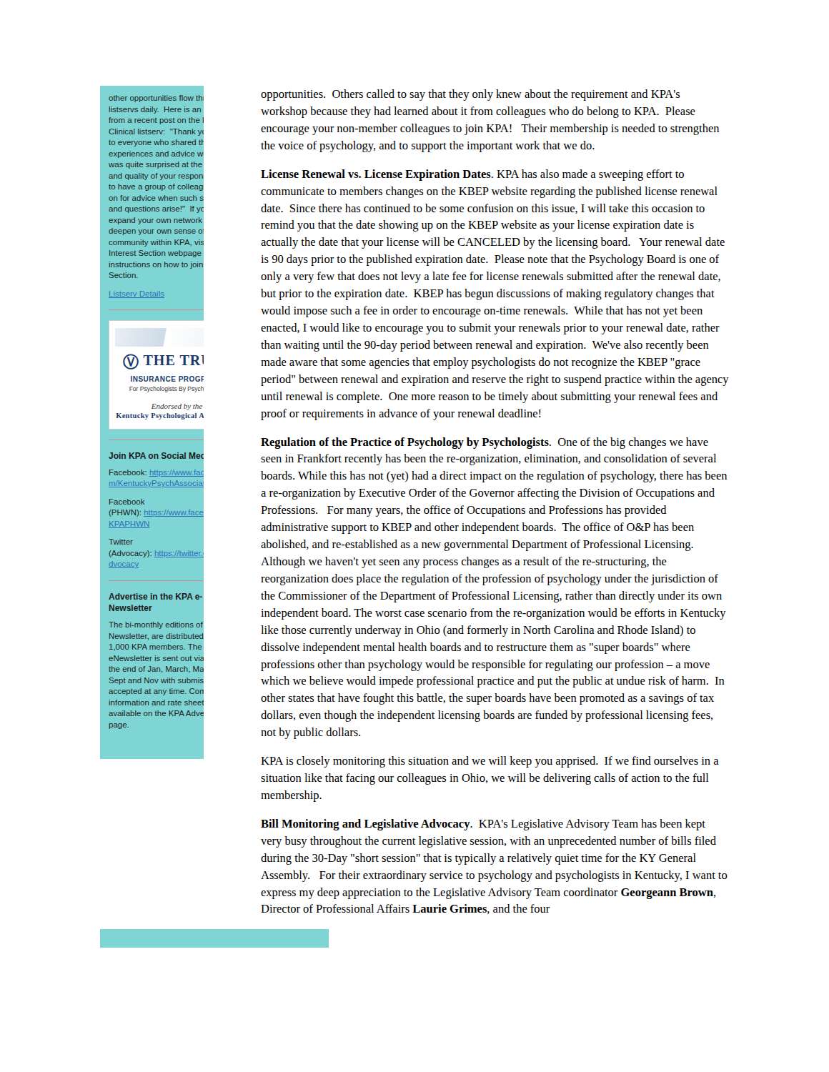other opportunities flow through the listservs daily. Here is an excerpt from a recent post on the KPA Clinical listserv: "Thank you so much to everyone who shared their experiences and advice with me. I was quite surprised at the volume and quality of your responses.....Nice to have a group of colleagues to call on for advice when such situations and questions arise!" If you want to expand your own network and deepen your own sense of community within KPA, visit the KPA Interest Section webpage for instructions on how to join an Interest Section.
Listserv Details
Ⓥ THE TRUST
INSURANCE PROGRAMS
For Psychologists By Psychologists
Endorsed by the Kentucky Psychological Association
Join KPA on Social Media!
Facebook: https://www.facebook.com/KentuckyPsychAssociation
Facebook
(PHWN): https://www.facebook.com/KPAPHWN
Twitter
(Advocacy): https://twitter.com/KPAAdvocacy
Advertise in the KPA e-Newsletter
The bi-monthly editions of the KPA e-Newsletter, are distributed to over 1,000 KPA members. The eNewsletter is sent out via email at the end of Jan, March, May, July, Sept and Nov with submissions accepted at any time. Complete information and rate sheets are available on the KPA Advertising page.
opportunities. Others called to say that they only knew about the requirement and KPA's workshop because they had learned about it from colleagues who do belong to KPA. Please encourage your non-member colleagues to join KPA! Their membership is needed to strengthen the voice of psychology, and to support the important work that we do.
License Renewal vs. License Expiration Dates. KPA has also made a sweeping effort to communicate to members changes on the KBEP website regarding the published license renewal date. Since there has continued to be some confusion on this issue, I will take this occasion to remind you that the date showing up on the KBEP website as your license expiration date is actually the date that your license will be CANCELED by the licensing board. Your renewal date is 90 days prior to the published expiration date. Please note that the Psychology Board is one of only a very few that does not levy a late fee for license renewals submitted after the renewal date, but prior to the expiration date. KBEP has begun discussions of making regulatory changes that would impose such a fee in order to encourage on-time renewals. While that has not yet been enacted, I would like to encourage you to submit your renewals prior to your renewal date, rather than waiting until the 90-day period between renewal and expiration. We've also recently been made aware that some agencies that employ psychologists do not recognize the KBEP "grace period" between renewal and expiration and reserve the right to suspend practice within the agency until renewal is complete. One more reason to be timely about submitting your renewal fees and proof or requirements in advance of your renewal deadline!
Regulation of the Practice of Psychology by Psychologists. One of the big changes we have seen in Frankfort recently has been the re-organization, elimination, and consolidation of several boards. While this has not (yet) had a direct impact on the regulation of psychology, there has been a re-organization by Executive Order of the Governor affecting the Division of Occupations and Professions. For many years, the office of Occupations and Professions has provided administrative support to KBEP and other independent boards. The office of O&P has been abolished, and re-established as a new governmental Department of Professional Licensing. Although we haven't yet seen any process changes as a result of the re-structuring, the reorganization does place the regulation of the profession of psychology under the jurisdiction of the Commissioner of the Department of Professional Licensing, rather than directly under its own independent board. The worst case scenario from the re-organization would be efforts in Kentucky like those currently underway in Ohio (and formerly in North Carolina and Rhode Island) to dissolve independent mental health boards and to restructure them as "super boards" where professions other than psychology would be responsible for regulating our profession – a move which we believe would impede professional practice and put the public at undue risk of harm. In other states that have fought this battle, the super boards have been promoted as a savings of tax dollars, even though the independent licensing boards are funded by professional licensing fees, not by public dollars.
KPA is closely monitoring this situation and we will keep you apprised. If we find ourselves in a situation like that facing our colleagues in Ohio, we will be delivering calls of action to the full membership.
Bill Monitoring and Legislative Advocacy. KPA's Legislative Advisory Team has been kept very busy throughout the current legislative session, with an unprecedented number of bills filed during the 30-Day "short session" that is typically a relatively quiet time for the KY General Assembly. For their extraordinary service to psychology and psychologists in Kentucky, I want to express my deep appreciation to the Legislative Advisory Team coordinator Georgeann Brown, Director of Professional Affairs Laurie Grimes, and the four